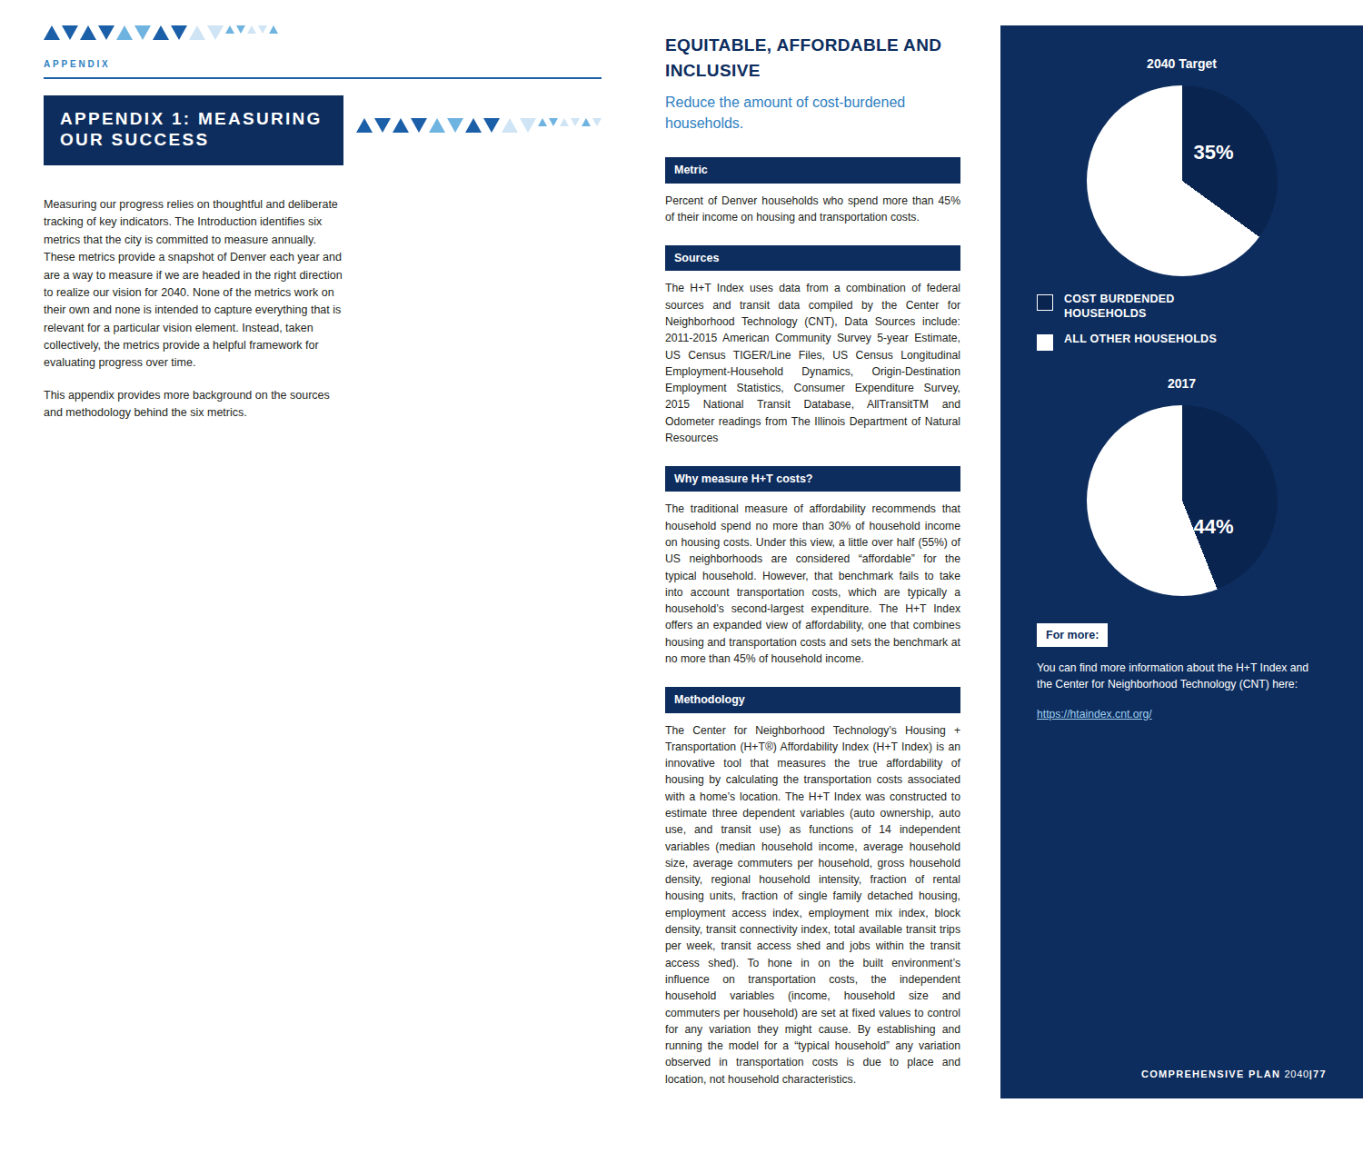APPENDIX
APPENDIX 1: MEASURING
OUR SUCCESS
Measuring our progress relies on thoughtful and deliberate tracking of key indicators. The Introduction identifies six metrics that the city is committed to measure annually. These metrics provide a snapshot of Denver each year and are a way to measure if we are headed in the right direction to realize our vision for 2040. None of the metrics work on their own and none is intended to capture everything that is relevant for a particular vision element. Instead, taken collectively, the metrics provide a helpful framework for evaluating progress over time.
This appendix provides more background on the sources and methodology behind the six metrics.
EQUITABLE, AFFORDABLE AND INCLUSIVE
Reduce the amount of cost-burdened households.
Metric
Percent of Denver households who spend more than 45% of their income on housing and transportation costs.
Sources
The H+T Index uses data from a combination of federal sources and transit data compiled by the Center for Neighborhood Technology (CNT), Data Sources include: 2011-2015 American Community Survey 5-year Estimate, US Census TIGER/Line Files, US Census Longitudinal Employment-Household Dynamics, Origin-Destination Employment Statistics, Consumer Expenditure Survey, 2015 National Transit Database, AllTransitTM and Odometer readings from The Illinois Department of Natural Resources
Why measure H+T costs?
The traditional measure of affordability recommends that household spend no more than 30% of household income on housing costs. Under this view, a little over half (55%) of US neighborhoods are considered “affordable” for the typical household. However, that benchmark fails to take into account transportation costs, which are typically a household’s second-largest expenditure. The H+T Index offers an expanded view of affordability, one that combines housing and transportation costs and sets the benchmark at no more than 45% of household income.
Methodology
The Center for Neighborhood Technology’s Housing + Transportation (H+T®) Affordability Index (H+T Index) is an innovative tool that measures the true affordability of housing by calculating the transportation costs associated with a home’s location. The H+T Index was constructed to estimate three dependent variables (auto ownership, auto use, and transit use) as functions of 14 independent variables (median household income, average household size, average commuters per household, gross household density, regional household intensity, fraction of rental housing units, fraction of single family detached housing, employment access index, employment mix index, block density, transit connectivity index, total available transit trips per week, transit access shed and jobs within the transit access shed). To hone in on the built environment’s influence on transportation costs, the independent household variables (income, household size and commuters per household) are set at fixed values to control for any variation they might cause. By establishing and running the model for a “typical household” any variation observed in transportation costs is due to place and location, not household characteristics.
2040 Target
35%
COST BURDENDED
HOUSEHOLDS
ALL OTHER HOUSEHOLDS
2017
44%
For more:
You can find more information about the H+T Index and the Center for Neighborhood Technology (CNT) here:
https://htaindex.cnt.org/
COMPREHENSIVE PLAN 2040|77